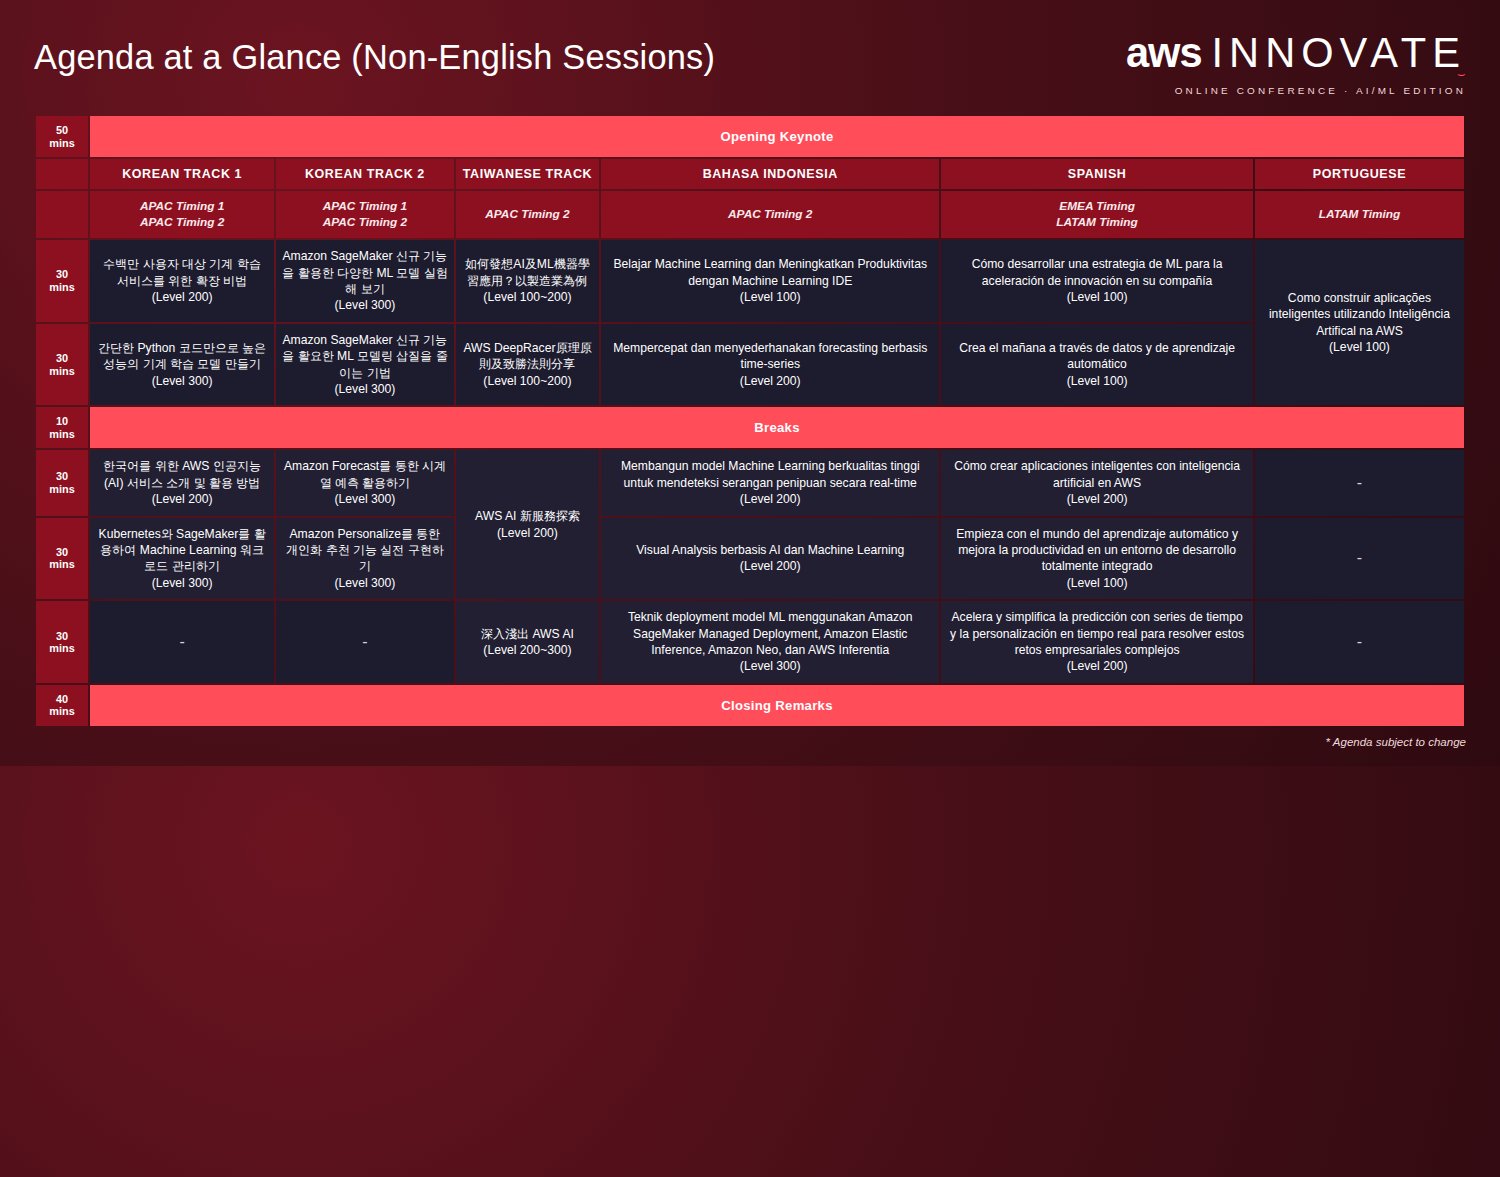Agenda at a Glance (Non-English Sessions)
aws INNOVATE ⌣ ONLINE CONFERENCE · AI/ML EDITION
* Agenda subject to change
| 50 mins | Opening Keynote |
| | Korean Track 1 | Korean Track 2 | Taiwanese Track | Bahasa Indonesia | Spanish | Portuguese |
| | APAC Timing 1 APAC Timing 2 | APAC Timing 1 APAC Timing 2 | APAC Timing 2 | APAC Timing 2 | EMEA Timing LATAM Timing | LATAM Timing |
| 30 mins | 수백만 사용자 대상 기계 학습 서비스를 위한 확장 비법 (Level 200) | Amazon SageMaker 신규 기능을 활용한 다양한 ML 모델 실험해 보기 (Level 300) | 如何發想AI及ML機器學習應用？以製造業為例 (Level 100~200) | Belajar Machine Learning dan Meningkatkan Produktivitas dengan Machine Learning IDE (Level 100) | Cómo desarrollar una estrategia de ML para la aceleración de innovación en su compañía (Level 100) | Como construir aplicações inteligentes utilizando Inteligência Artifical na AWS (Level 100) |
| 30 mins | 간단한 Python 코드만으로 높은 성능의 기계 학습 모델 만들기 (Level 300) | Amazon SageMaker 신규 기능을 활요한 ML 모델링 삽질을 줄이는 기법 (Level 300) | AWS DeepRacer原理原則及致勝法則分享 (Level 100~200) | Mempercepat dan menyederhanakan forecasting berbasis time-series (Level 200) | Crea el mañana a través de datos y de aprendizaje automático (Level 100) |
| 10 mins | Breaks |
| 30 mins | 한국어를 위한 AWS 인공지능(AI) 서비스 소개 및 활용 방법 (Level 200) | Amazon Forecast를 통한 시계열 예측 활용하기 (Level 300) | AWS AI 新服務探索 (Level 200) | Membangun model Machine Learning berkualitas tinggi untuk mendeteksi serangan penipuan secara real-time (Level 200) | Cómo crear aplicaciones inteligentes con inteligencia artificial en AWS (Level 200) | - |
| 30 mins | Kubernetes와 SageMaker를 활용하여 Machine Learning 워크로드 관리하기 (Level 300) | Amazon Personalize를 통한 개인화 추천 기능 실전 구현하기 (Level 300) | Visual Analysis berbasis AI dan Machine Learning (Level 200) | Empieza con el mundo del aprendizaje automático y mejora la productividad en un entorno de desarrollo totalmente integrado (Level 100) | - |
| 30 mins | - | - | 深入淺出 AWS AI (Level 200~300) | Teknik deployment model ML menggunakan Amazon SageMaker Managed Deployment, Amazon Elastic Inference, Amazon Neo, dan AWS Inferentia (Level 300) | Acelera y simplifica la predicción con series de tiempo y la personalización en tiempo real para resolver estos retos empresariales complejos (Level 200) | - |
| 40 mins | Closing Remarks |